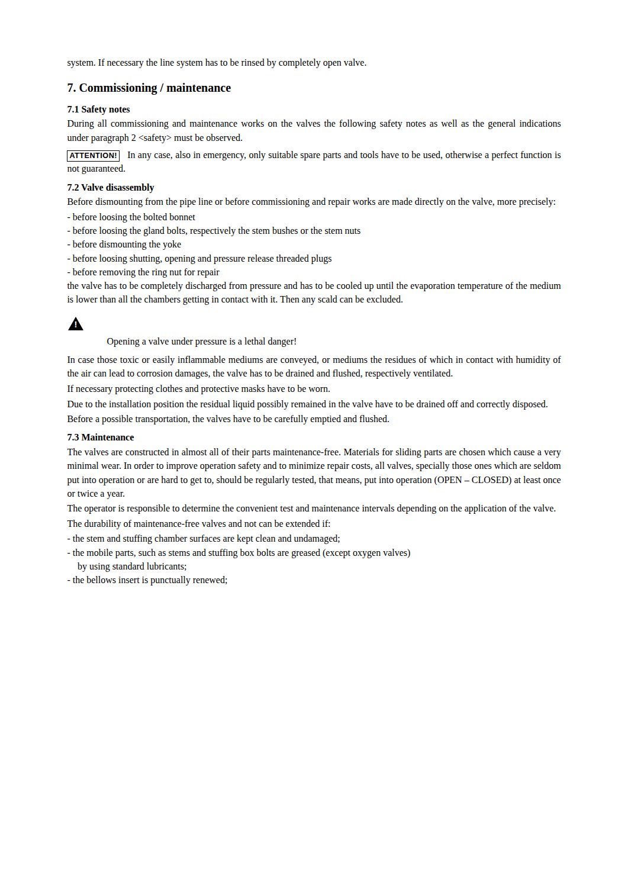system. If necessary the line system has to be rinsed by completely open valve.
7. Commissioning / maintenance
7.1 Safety notes
During all commissioning and maintenance works on the valves the following safety notes as well as the general indications under paragraph 2 <safety> must be observed.
ATTENTION! In any case, also in emergency, only suitable spare parts and tools have to be used, otherwise a perfect function is not guaranteed.
7.2 Valve disassembly
Before dismounting from the pipe line or before commissioning and repair works are made directly on the valve, more precisely:
before loosing the bolted bonnet
before loosing the gland bolts, respectively the stem bushes or the stem nuts
before dismounting the yoke
before loosing shutting, opening and pressure release threaded plugs
before removing the ring nut for repair
the valve has to be completely discharged from pressure and has to be cooled up until the evaporation temperature of the medium is lower than all the chambers getting in contact with it. Then any scald can be excluded.
Opening a valve under pressure is a lethal danger!
In case those toxic or easily inflammable mediums are conveyed, or mediums the residues of which in contact with humidity of the air can lead to corrosion damages, the valve has to be drained and flushed, respectively ventilated.
If necessary protecting clothes and protective masks have to be worn.
Due to the installation position the residual liquid possibly remained in the valve have to be drained off and correctly disposed.
Before a possible transportation, the valves have to be carefully emptied and flushed.
7.3 Maintenance
The valves are constructed in almost all of their parts maintenance-free. Materials for sliding parts are chosen which cause a very minimal wear. In order to improve operation safety and to minimize repair costs, all valves, specially those ones which are seldom put into operation or are hard to get to, should be regularly tested, that means, put into operation (OPEN – CLOSED) at least once or twice a year.
The operator is responsible to determine the convenient test and maintenance intervals depending on the application of the valve.
The durability of maintenance-free valves and not can be extended if:
the stem and stuffing chamber surfaces are kept clean and undamaged;
the mobile parts, such as stems and stuffing box bolts are greased (except oxygen valves)
by using standard lubricants;
the bellows insert is punctually renewed;